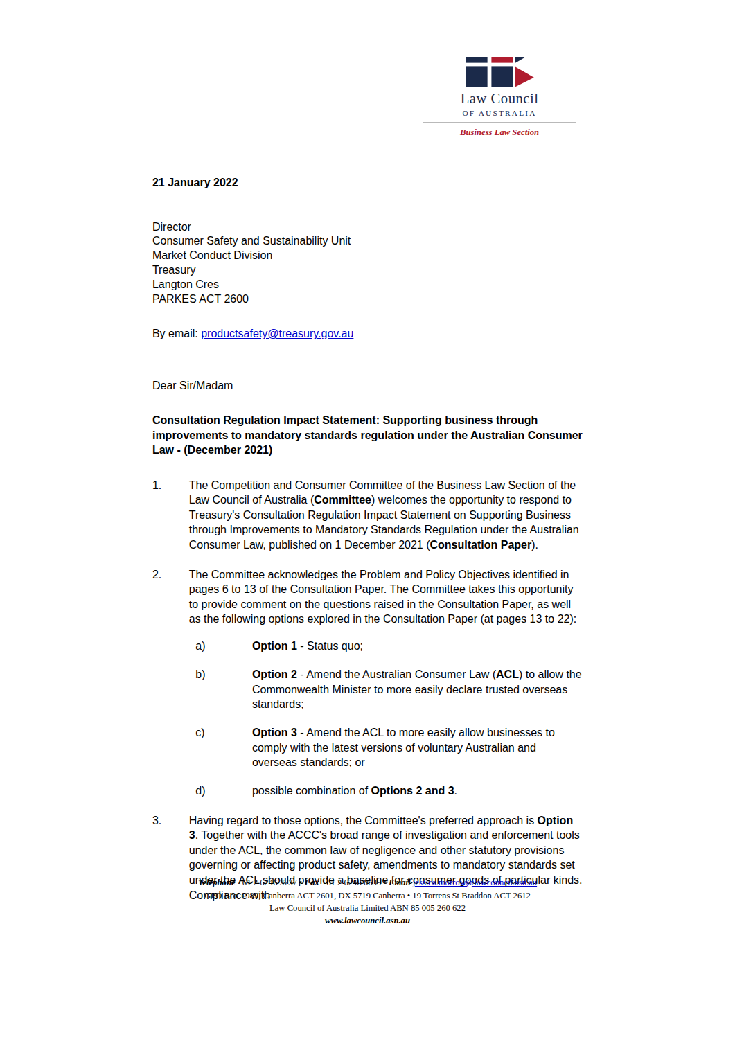Law Council
OF AUSTRALIA
Business Law Section
21 January 2022
Director
Consumer Safety and Sustainability Unit
Market Conduct Division
Treasury
Langton Cres
PARKES ACT 2600
By email: productsafety@treasury.gov.au
Dear Sir/Madam
Consultation Regulation Impact Statement: Supporting business through improvements to mandatory standards regulation under the Australian Consumer Law - (December 2021)
The Competition and Consumer Committee of the Business Law Section of the Law Council of Australia (Committee) welcomes the opportunity to respond to Treasury's Consultation Regulation Impact Statement on Supporting Business through Improvements to Mandatory Standards Regulation under the Australian Consumer Law, published on 1 December 2021 (Consultation Paper).
The Committee acknowledges the Problem and Policy Objectives identified in pages 6 to 13 of the Consultation Paper. The Committee takes this opportunity to provide comment on the questions raised in the Consultation Paper, as well as the following options explored in the Consultation Paper (at pages 13 to 22):
Option 1 - Status quo;
Option 2 - Amend the Australian Consumer Law (ACL) to allow the Commonwealth Minister to more easily declare trusted overseas standards;
Option 3 - Amend the ACL to more easily allow businesses to comply with the latest versions of voluntary Australian and overseas standards; or
possible combination of Options 2 and 3.
Having regard to those options, the Committee's preferred approach is Option 3. Together with the ACCC's broad range of investigation and enforcement tools under the ACL, the common law of negligence and other statutory provisions governing or affecting product safety, amendments to mandatory standards set under the ACL should provide a baseline for consumer goods of particular kinds. Compliance with
Telephone +61 2 6246 3737 • Fax +61 2 6248 0639 • Email jessica.morrow@lawcouncil.asn.au
GPO Box 1989, Canberra ACT 2601, DX 5719 Canberra • 19 Torrens St Braddon ACT 2612
Law Council of Australia Limited ABN 85 005 260 622
www.lawcouncil.asn.au